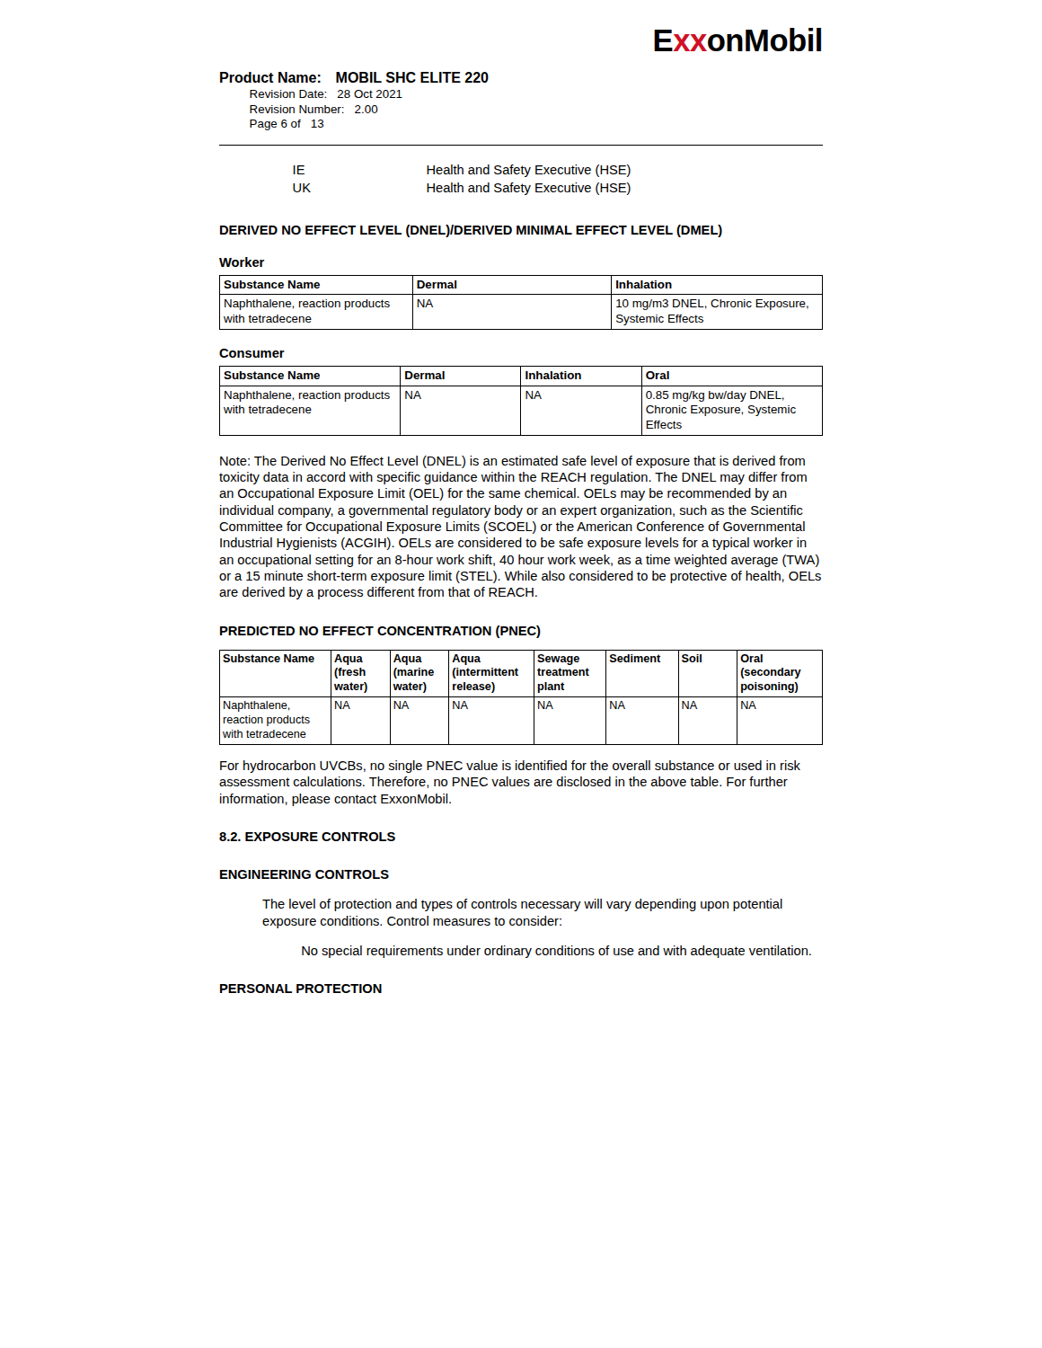ExxonMobil
Product Name: MOBIL SHC ELITE 220
Revision Date: 28 Oct 2021
Revision Number: 2.00
Page 6 of 13
IEHealth and Safety Executive (HSE) UKHealth and Safety Executive (HSE)
DERIVED NO EFFECT LEVEL (DNEL)/DERIVED MINIMAL EFFECT LEVEL (DMEL)
Worker
| Substance Name | Dermal | Inhalation |
| --- | --- | --- |
| Naphthalene, reaction products with tetradecene | NA | 10 mg/m3 DNEL, Chronic Exposure, Systemic Effects |
Consumer
| Substance Name | Dermal | Inhalation | Oral |
| --- | --- | --- | --- |
| Naphthalene, reaction products with tetradecene | NA | NA | 0.85 mg/kg bw/day DNEL, Chronic Exposure, Systemic Effects |
Note: The Derived No Effect Level (DNEL) is an estimated safe level of exposure that is derived from toxicity data in accord with specific guidance within the REACH regulation. The DNEL may differ from an Occupational Exposure Limit (OEL) for the same chemical. OELs may be recommended by an individual company, a governmental regulatory body or an expert organization, such as the Scientific Committee for Occupational Exposure Limits (SCOEL) or the American Conference of Governmental Industrial Hygienists (ACGIH). OELs are considered to be safe exposure levels for a typical worker in an occupational setting for an 8-hour work shift, 40 hour work week, as a time weighted average (TWA) or a 15 minute short-term exposure limit (STEL). While also considered to be protective of health, OELs are derived by a process different from that of REACH.
PREDICTED NO EFFECT CONCENTRATION (PNEC)
| Substance Name | Aqua (fresh water) | Aqua (marine water) | Aqua (intermittent release) | Sewage treatment plant | Sediment | Soil | Oral (secondary poisoning) |
| --- | --- | --- | --- | --- | --- | --- | --- |
| Naphthalene, reaction products with tetradecene | NA | NA | NA | NA | NA | NA | NA |
For hydrocarbon UVCBs, no single PNEC value is identified for the overall substance or used in risk assessment calculations. Therefore, no PNEC values are disclosed in the above table. For further information, please contact ExxonMobil.
8.2. EXPOSURE CONTROLS
ENGINEERING CONTROLS
The level of protection and types of controls necessary will vary depending upon potential exposure conditions. Control measures to consider:
No special requirements under ordinary conditions of use and with adequate ventilation.
PERSONAL PROTECTION